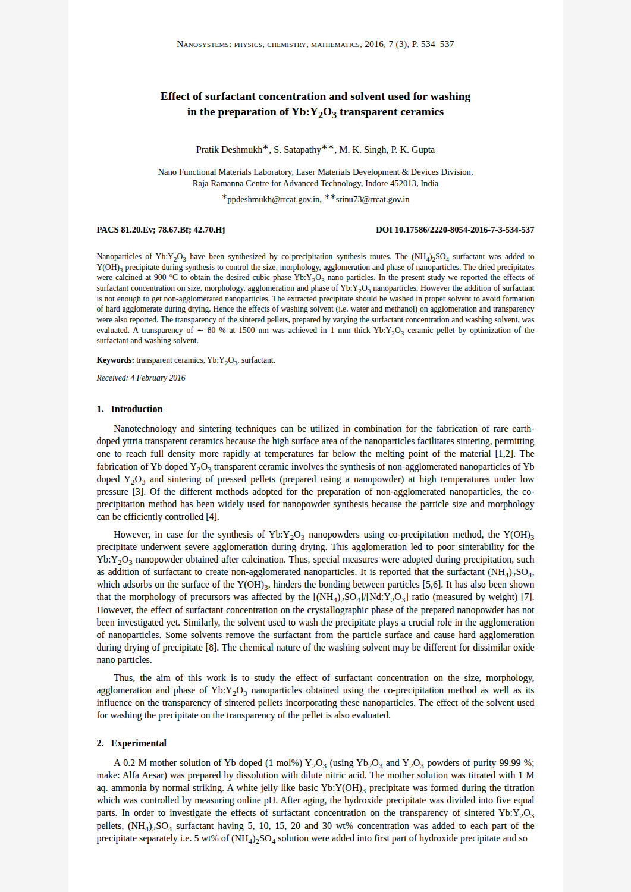Nanosystems: physics, chemistry, mathematics, 2016, 7 (3), P. 534–537
Effect of surfactant concentration and solvent used for washing
in the preparation of Yb:Y2O3 transparent ceramics
Pratik Deshmukh∗, S. Satapathy∗∗, M. K. Singh, P. K. Gupta
Nano Functional Materials Laboratory, Laser Materials Development & Devices Division,
Raja Ramanna Centre for Advanced Technology, Indore 452013, India
∗ppdeshmukh@rrcat.gov.in, ∗∗srinu73@rrcat.gov.in
PACS 81.20.Ev; 78.67.Bf; 42.70.Hj DOI 10.17586/2220-8054-2016-7-3-534-537
Nanoparticles of Yb:Y2O3 have been synthesized by co-precipitation synthesis routes. The (NH4)2SO4 surfactant was added to Y(OH)3 precipitate during synthesis to control the size, morphology, agglomeration and phase of nanoparticles. The dried precipitates were calcined at 900 °C to obtain the desired cubic phase Yb:Y2O3 nano particles. In the present study we reported the effects of surfactant concentration on size, morphology, agglomeration and phase of Yb:Y2O3 nanoparticles. However the addition of surfactant is not enough to get non-agglomerated nanoparticles. The extracted precipitate should be washed in proper solvent to avoid formation of hard agglomerate during drying. Hence the effects of washing solvent (i.e. water and methanol) on agglomeration and transparency were also reported. The transparency of the sintered pellets, prepared by varying the surfactant concentration and washing solvent, was evaluated. A transparency of ∼ 80 % at 1500 nm was achieved in 1 mm thick Yb:Y2O3 ceramic pellet by optimization of the surfactant and washing solvent.
Keywords: transparent ceramics, Yb:Y2O3, surfactant.
Received: 4 February 2016
1. Introduction
Nanotechnology and sintering techniques can be utilized in combination for the fabrication of rare earth-doped yttria transparent ceramics because the high surface area of the nanoparticles facilitates sintering, permitting one to reach full density more rapidly at temperatures far below the melting point of the material [1,2]. The fabrication of Yb doped Y2O3 transparent ceramic involves the synthesis of non-agglomerated nanoparticles of Yb doped Y2O3 and sintering of pressed pellets (prepared using a nanopowder) at high temperatures under low pressure [3]. Of the different methods adopted for the preparation of non-agglomerated nanoparticles, the co-precipitation method has been widely used for nanopowder synthesis because the particle size and morphology can be efficiently controlled [4].
However, in case for the synthesis of Yb:Y2O3 nanopowders using co-precipitation method, the Y(OH)3 precipitate underwent severe agglomeration during drying. This agglomeration led to poor sinterability for the Yb:Y2O3 nanopowder obtained after calcination. Thus, special measures were adopted during precipitation, such as addition of surfactant to create non-agglomerated nanoparticles. It is reported that the surfactant (NH4)2SO4, which adsorbs on the surface of the Y(OH)3, hinders the bonding between particles [5,6]. It has also been shown that the morphology of precursors was affected by the [(NH4)2SO4]/[Nd:Y2O3] ratio (measured by weight) [7]. However, the effect of surfactant concentration on the crystallographic phase of the prepared nanopowder has not been investigated yet. Similarly, the solvent used to wash the precipitate plays a crucial role in the agglomeration of nanoparticles. Some solvents remove the surfactant from the particle surface and cause hard agglomeration during drying of precipitate [8]. The chemical nature of the washing solvent may be different for dissimilar oxide nano particles.
Thus, the aim of this work is to study the effect of surfactant concentration on the size, morphology, agglomeration and phase of Yb:Y2O3 nanoparticles obtained using the co-precipitation method as well as its influence on the transparency of sintered pellets incorporating these nanoparticles. The effect of the solvent used for washing the precipitate on the transparency of the pellet is also evaluated.
2. Experimental
A 0.2 M mother solution of Yb doped (1 mol%) Y2O3 (using Yb2O3 and Y2O3 powders of purity 99.99 %; make: Alfa Aesar) was prepared by dissolution with dilute nitric acid. The mother solution was titrated with 1 M aq. ammonia by normal striking. A white jelly like basic Yb:Y(OH)3 precipitate was formed during the titration which was controlled by measuring online pH. After aging, the hydroxide precipitate was divided into five equal parts. In order to investigate the effects of surfactant concentration on the transparency of sintered Yb:Y2O3 pellets, (NH4)2SO4 surfactant having 5, 10, 15, 20 and 30 wt% concentration was added to each part of the precipitate separately i.e. 5 wt% of (NH4)2SO4 solution were added into first part of hydroxide precipitate and so